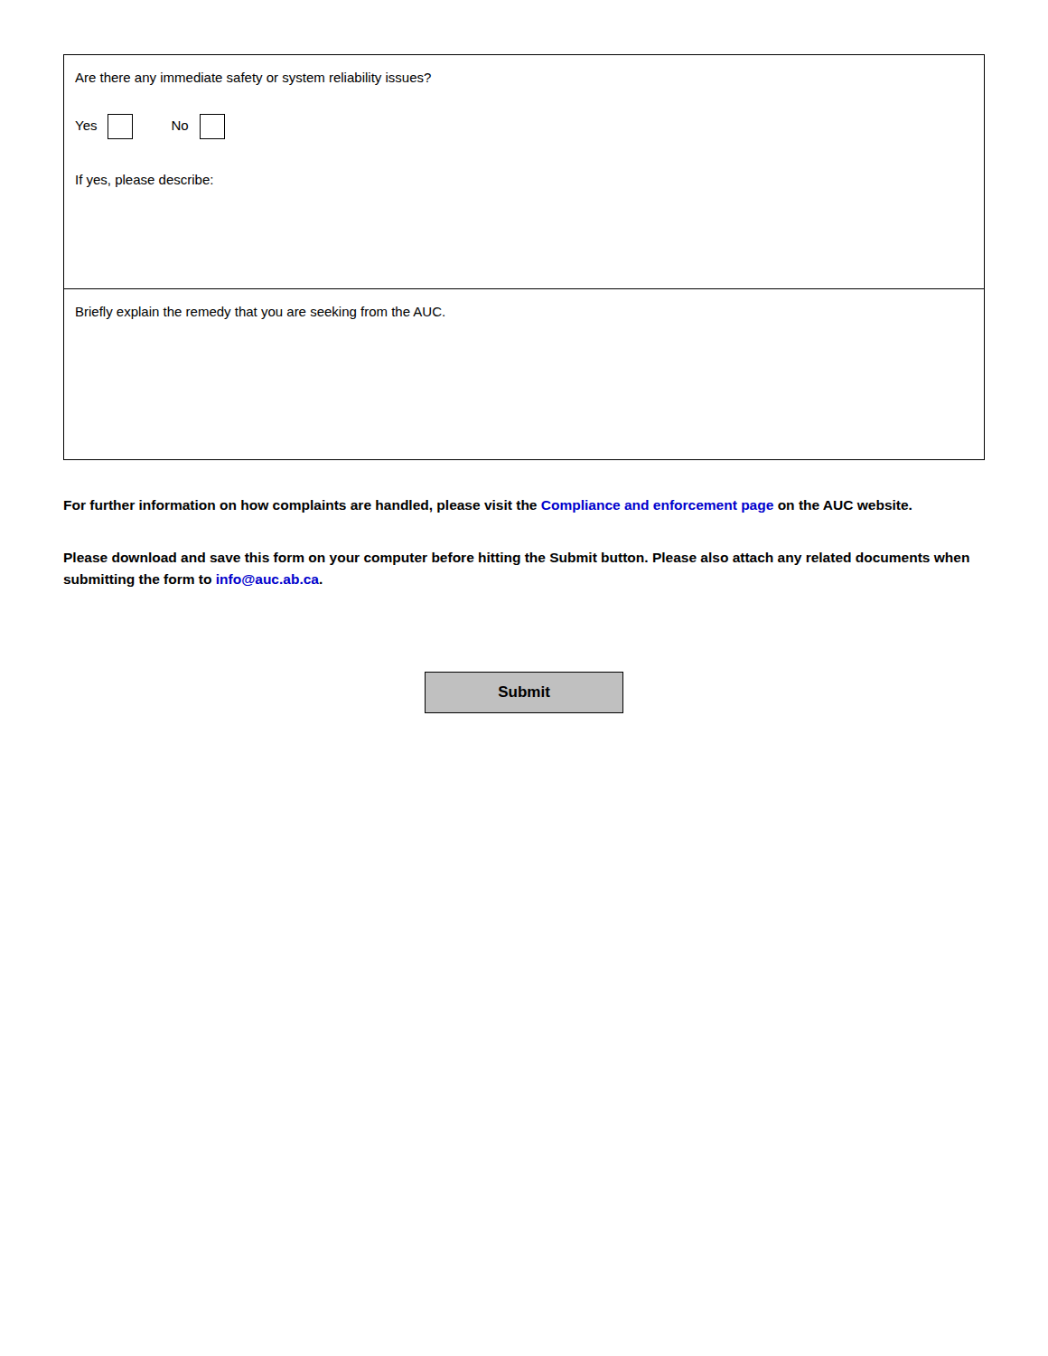| Are there any immediate safety or system reliability issues? Yes No If yes, please describe: |
| Briefly explain the remedy that you are seeking from the AUC. |
For further information on how complaints are handled, please visit the Compliance and enforcement page on the AUC website.
Please download and save this form on your computer before hitting the Submit button. Please also attach any related documents when submitting the form to info@auc.ab.ca.
Submit